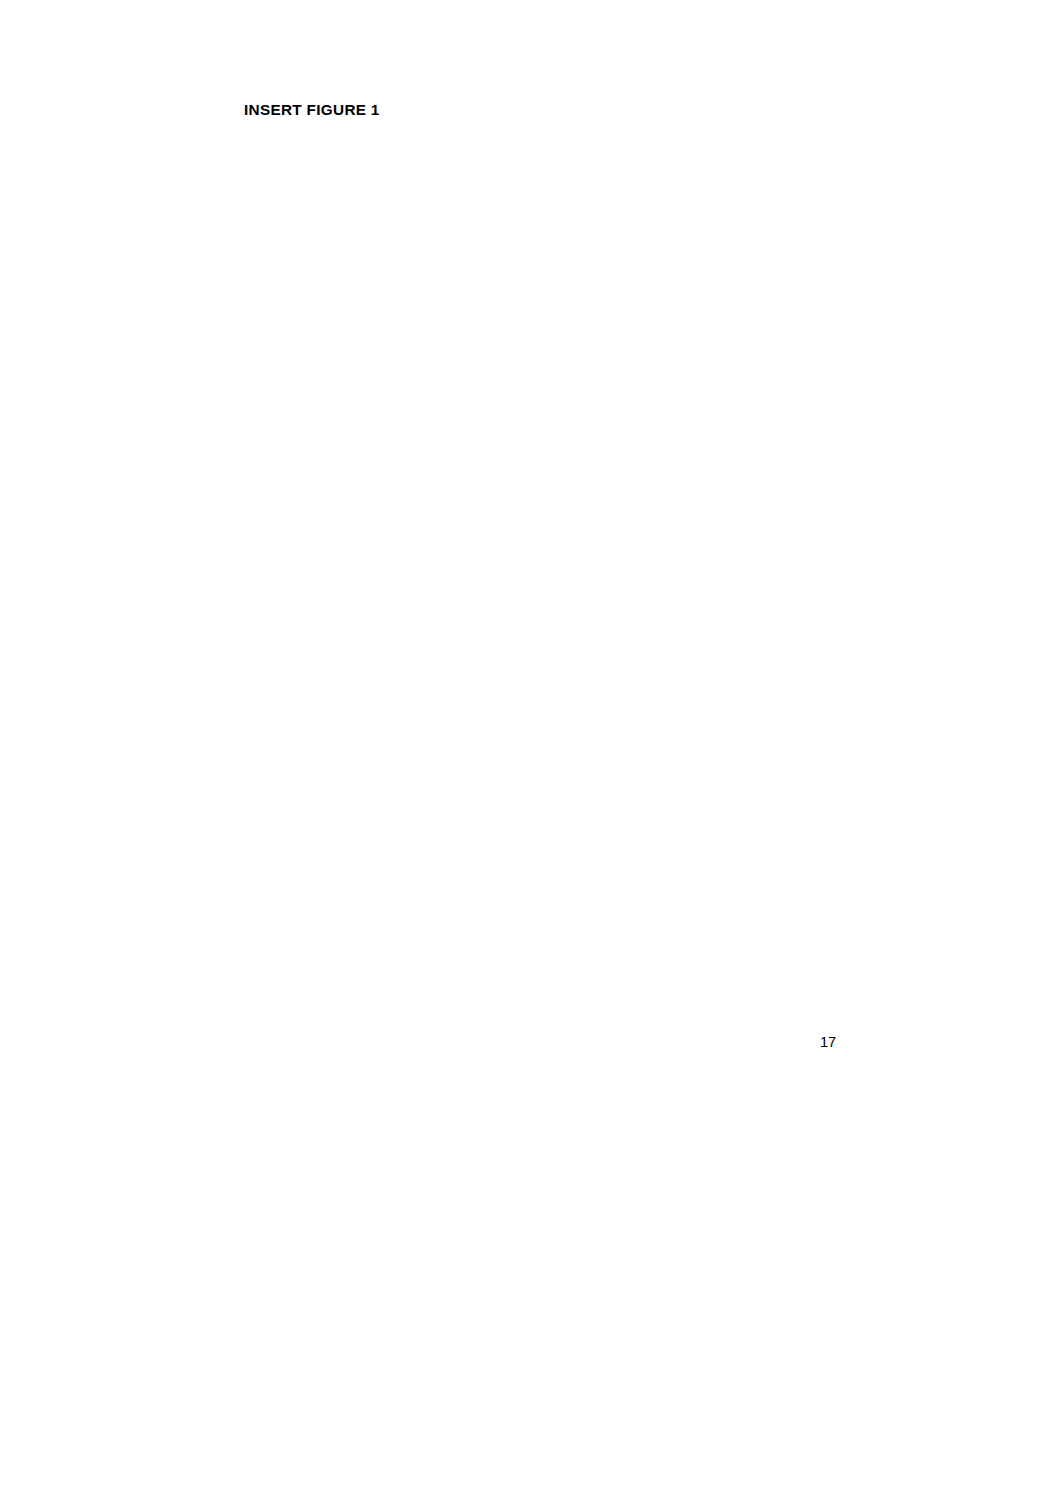INSERT FIGURE 1
17